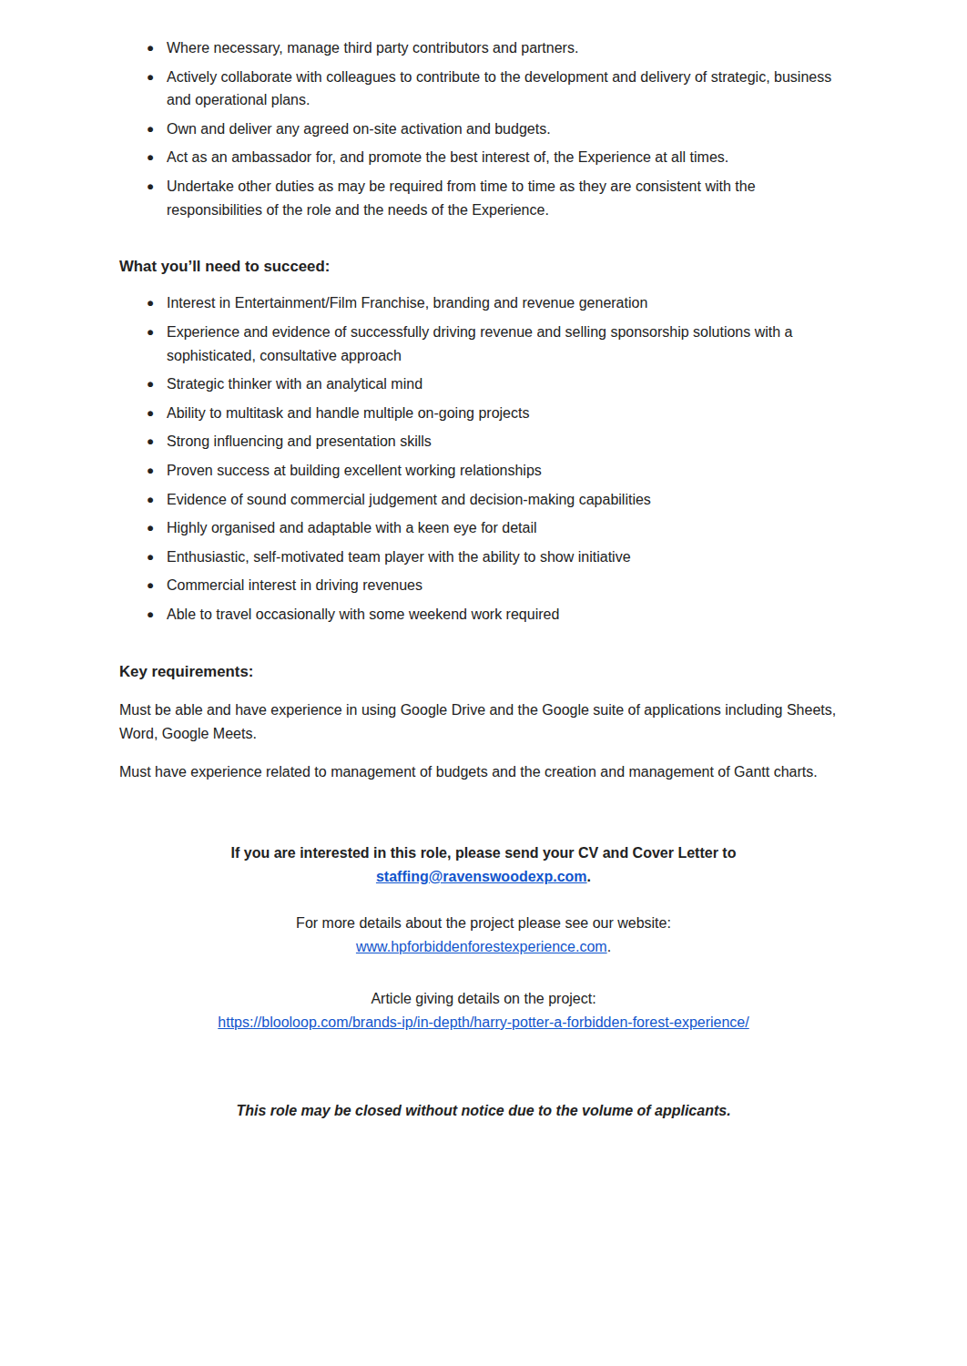Where necessary, manage third party contributors and partners.
Actively collaborate with colleagues to contribute to the development and delivery of strategic, business and operational plans.
Own and deliver any agreed on-site activation and budgets.
Act as an ambassador for, and promote the best interest of, the Experience at all times.
Undertake other duties as may be required from time to time as they are consistent with the responsibilities of the role and the needs of the Experience.
What you’ll need to succeed:
Interest in Entertainment/Film Franchise, branding and revenue generation
Experience and evidence of successfully driving revenue and selling sponsorship solutions with a sophisticated, consultative approach
Strategic thinker with an analytical mind
Ability to multitask and handle multiple on-going projects
Strong influencing and presentation skills
Proven success at building excellent working relationships
Evidence of sound commercial judgement and decision-making capabilities
Highly organised and adaptable with a keen eye for detail
Enthusiastic, self-motivated team player with the ability to show initiative
Commercial interest in driving revenues
Able to travel occasionally with some weekend work required
Key requirements:
Must be able and have experience in using Google Drive and the Google suite of applications including Sheets, Word, Google Meets.
Must have experience related to management of budgets and the creation and management of Gantt charts.
If you are interested in this role, please send your CV and Cover Letter to
staffing@ravenswoodexp.com.
For more details about the project please see our website:
www.hpforbiddenforestexperience.com.
Article giving details on the project:
https://blooloop.com/brands-ip/in-depth/harry-potter-a-forbidden-forest-experience/
This role may be closed without notice due to the volume of applicants.